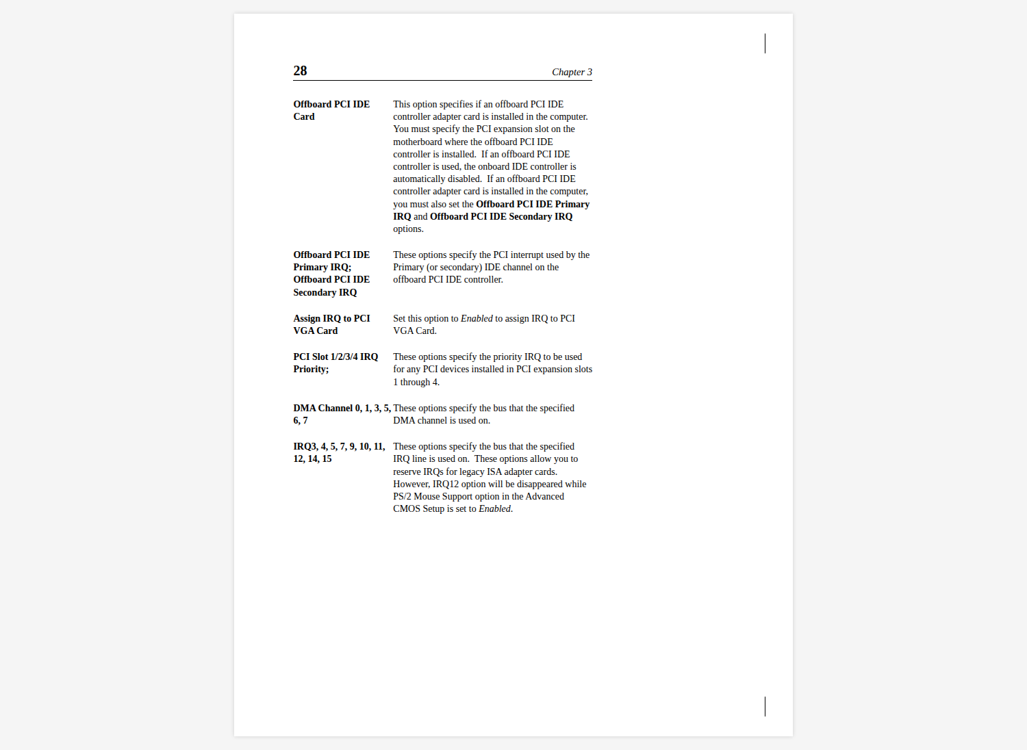28 Chapter 3
| Offboard PCI IDE Card | This option specifies if an offboard PCI IDE controller adapter card is installed in the computer. You must specify the PCI expansion slot on the motherboard where the offboard PCI IDE controller is installed. If an offboard PCI IDE controller is used, the onboard IDE controller is automatically disabled. If an offboard PCI IDE controller adapter card is installed in the computer, you must also set the Offboard PCI IDE Primary IRQ and Offboard PCI IDE Secondary IRQ options. |
| Offboard PCI IDE Primary IRQ; Offboard PCI IDE Secondary IRQ | These options specify the PCI interrupt used by the Primary (or secondary) IDE channel on the offboard PCI IDE controller. |
| Assign IRQ to PCI VGA Card | Set this option to Enabled to assign IRQ to PCI VGA Card. |
| PCI Slot 1/2/3/4 IRQ Priority; | These options specify the priority IRQ to be used for any PCI devices installed in PCI expansion slots 1 through 4. |
| DMA Channel 0, 1, 3, 5, 6, 7 | These options specify the bus that the specified DMA channel is used on. |
| IRQ3, 4, 5, 7, 9, 10, 11, 12, 14, 15 | These options specify the bus that the specified IRQ line is used on. These options allow you to reserve IRQs for legacy ISA adapter cards. However, IRQ12 option will be disappeared while PS/2 Mouse Support option in the Advanced CMOS Setup is set to Enabled . |